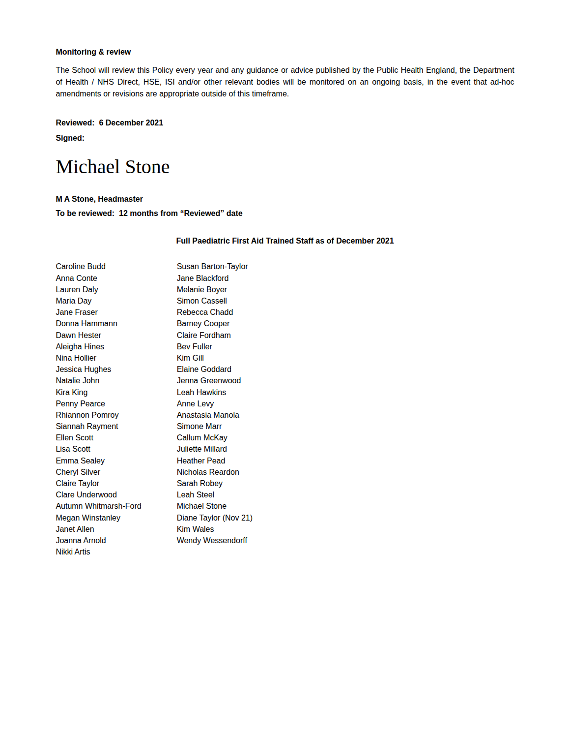Monitoring & review
The School will review this Policy every year and any guidance or advice published by the Public Health England, the Department of Health / NHS Direct, HSE, ISI and/or other relevant bodies will be monitored on an ongoing basis, in the event that ad-hoc amendments or revisions are appropriate outside of this timeframe.
Reviewed: 6 December 2021
Signed:
Michael Stone
M A Stone, Headmaster
To be reviewed: 12 months from “Reviewed” date
Full Paediatric First Aid Trained Staff as of December 2021
Caroline Budd
Anna Conte
Lauren Daly
Maria Day
Jane Fraser
Donna Hammann
Dawn Hester
Aleigha Hines
Nina Hollier
Jessica Hughes
Natalie John
Kira King
Penny Pearce
Rhiannon Pomroy
Siannah Rayment
Ellen Scott
Lisa Scott
Emma Sealey
Cheryl Silver
Claire Taylor
Clare Underwood
Autumn Whitmarsh-Ford
Megan Winstanley
Janet Allen
Joanna Arnold
Nikki Artis
Susan Barton-Taylor
Jane Blackford
Melanie Boyer
Simon Cassell
Rebecca Chadd
Barney Cooper
Claire Fordham
Bev Fuller
Kim Gill
Elaine Goddard
Jenna Greenwood
Leah Hawkins
Anne Levy
Anastasia Manola
Simone Marr
Callum McKay
Juliette Millard
Heather Pead
Nicholas Reardon
Sarah Robey
Leah Steel
Michael Stone
Diane Taylor (Nov 21)
Kim Wales
Wendy Wessendorff